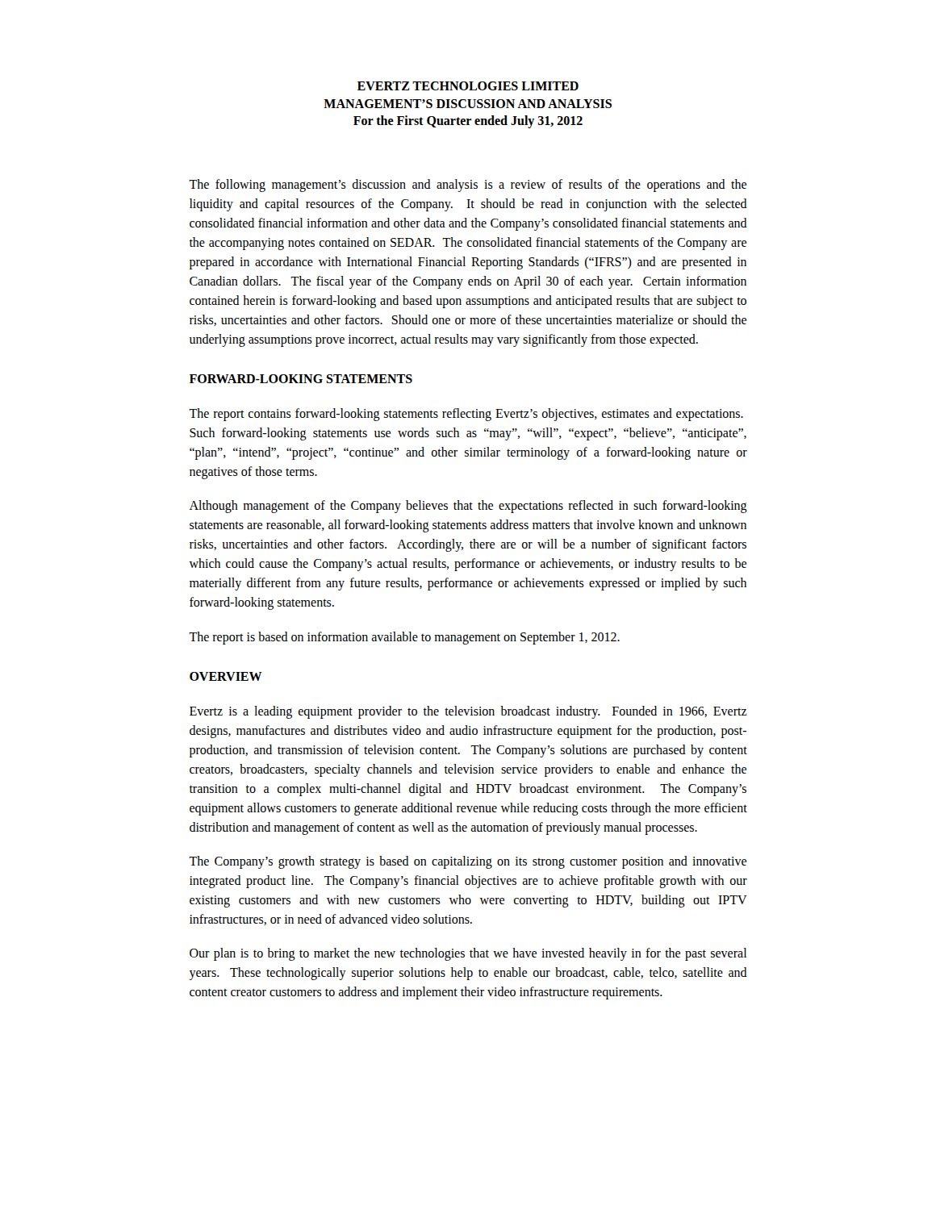EVERTZ TECHNOLOGIES LIMITED
MANAGEMENT’S DISCUSSION AND ANALYSIS
For the First Quarter ended July 31, 2012
The following management’s discussion and analysis is a review of results of the operations and the liquidity and capital resources of the Company. It should be read in conjunction with the selected consolidated financial information and other data and the Company’s consolidated financial statements and the accompanying notes contained on SEDAR. The consolidated financial statements of the Company are prepared in accordance with International Financial Reporting Standards (“IFRS”) and are presented in Canadian dollars. The fiscal year of the Company ends on April 30 of each year. Certain information contained herein is forward-looking and based upon assumptions and anticipated results that are subject to risks, uncertainties and other factors. Should one or more of these uncertainties materialize or should the underlying assumptions prove incorrect, actual results may vary significantly from those expected.
Forward-Looking Statements
The report contains forward-looking statements reflecting Evertz’s objectives, estimates and expectations. Such forward-looking statements use words such as “may”, “will”, “expect”, “believe”, “anticipate”, “plan”, “intend”, “project”, “continue” and other similar terminology of a forward-looking nature or negatives of those terms.
Although management of the Company believes that the expectations reflected in such forward-looking statements are reasonable, all forward-looking statements address matters that involve known and unknown risks, uncertainties and other factors. Accordingly, there are or will be a number of significant factors which could cause the Company’s actual results, performance or achievements, or industry results to be materially different from any future results, performance or achievements expressed or implied by such forward-looking statements.
The report is based on information available to management on September 1, 2012.
Overview
Evertz is a leading equipment provider to the television broadcast industry. Founded in 1966, Evertz designs, manufactures and distributes video and audio infrastructure equipment for the production, post-production, and transmission of television content. The Company’s solutions are purchased by content creators, broadcasters, specialty channels and television service providers to enable and enhance the transition to a complex multi-channel digital and HDTV broadcast environment. The Company’s equipment allows customers to generate additional revenue while reducing costs through the more efficient distribution and management of content as well as the automation of previously manual processes.
The Company’s growth strategy is based on capitalizing on its strong customer position and innovative integrated product line. The Company’s financial objectives are to achieve profitable growth with our existing customers and with new customers who were converting to HDTV, building out IPTV infrastructures, or in need of advanced video solutions.
Our plan is to bring to market the new technologies that we have invested heavily in for the past several years. These technologically superior solutions help to enable our broadcast, cable, telco, satellite and content creator customers to address and implement their video infrastructure requirements.